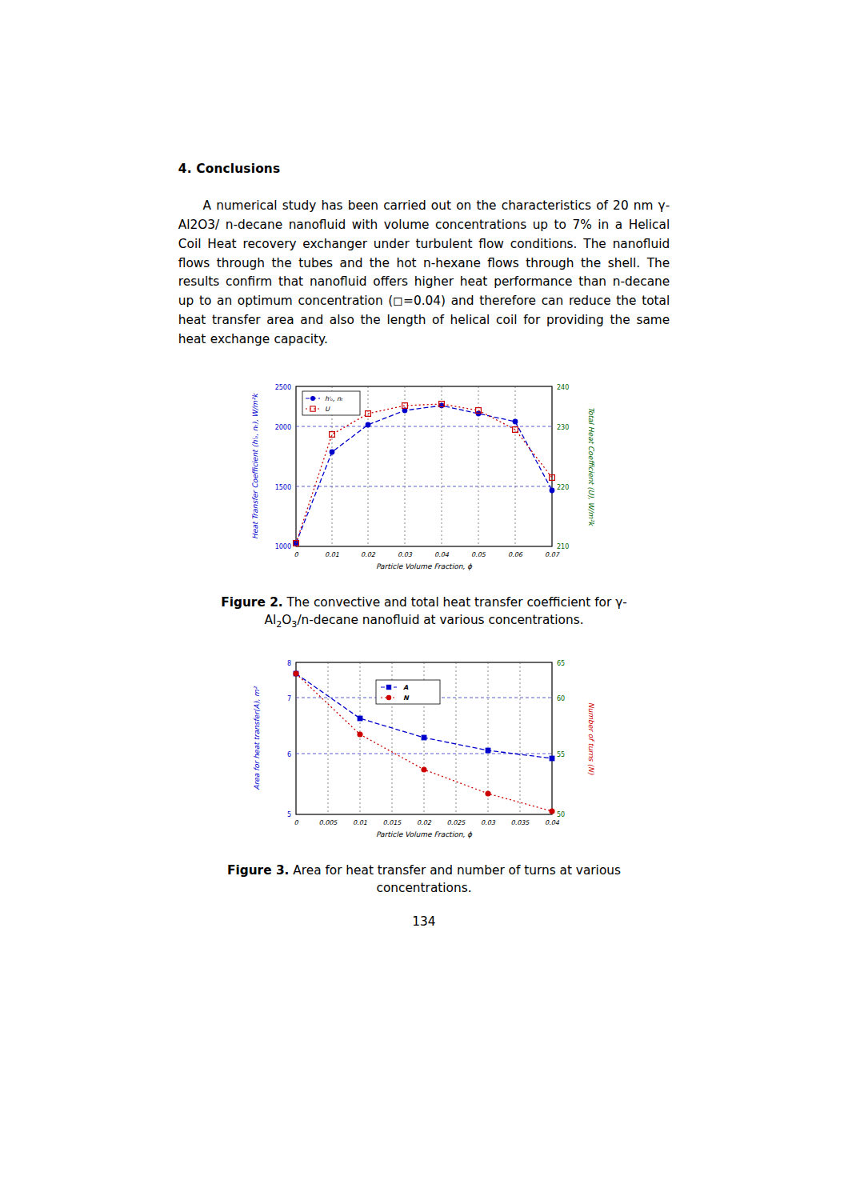4. Conclusions
A numerical study has been carried out on the characteristics of 20 nm γ-Al2O3/ n-decane nanofluid with volume concentrations up to 7% in a Helical Coil Heat recovery exchanger under turbulent flow conditions. The nanofluid flows through the tubes and the hot n-hexane flows through the shell. The results confirm that nanofluid offers higher heat performance than n-decane up to an optimum concentration (◻=0.04) and therefore can reduce the total heat transfer area and also the length of helical coil for providing the same heat exchange capacity.
2500 2000 1500 1000 240 230 220 210 0 0.01 0.02 0.03 0.04 0.05 0.06 0.07 Particle Volume Fraction, ϕ Heat Transfer Coefficient (hⁱₒ, nₜ), W/m²k Total Heat Coefficient (U), W/m²k hⁱₒ, nₜ U
Figure 2. The convective and total heat transfer coefficient for γ-Al2O3/n-decane nanofluid at various concentrations.
8 7 6 5 65 60 55 50 0 0.005 0.01 0.015 0.02 0.025 0.03 0.035 0.04 Particle Volume Fraction, ϕ Area for heat transfer(A), m² Number of turns (N) A N
Figure 3. Area for heat transfer and number of turns at various concentrations.
134